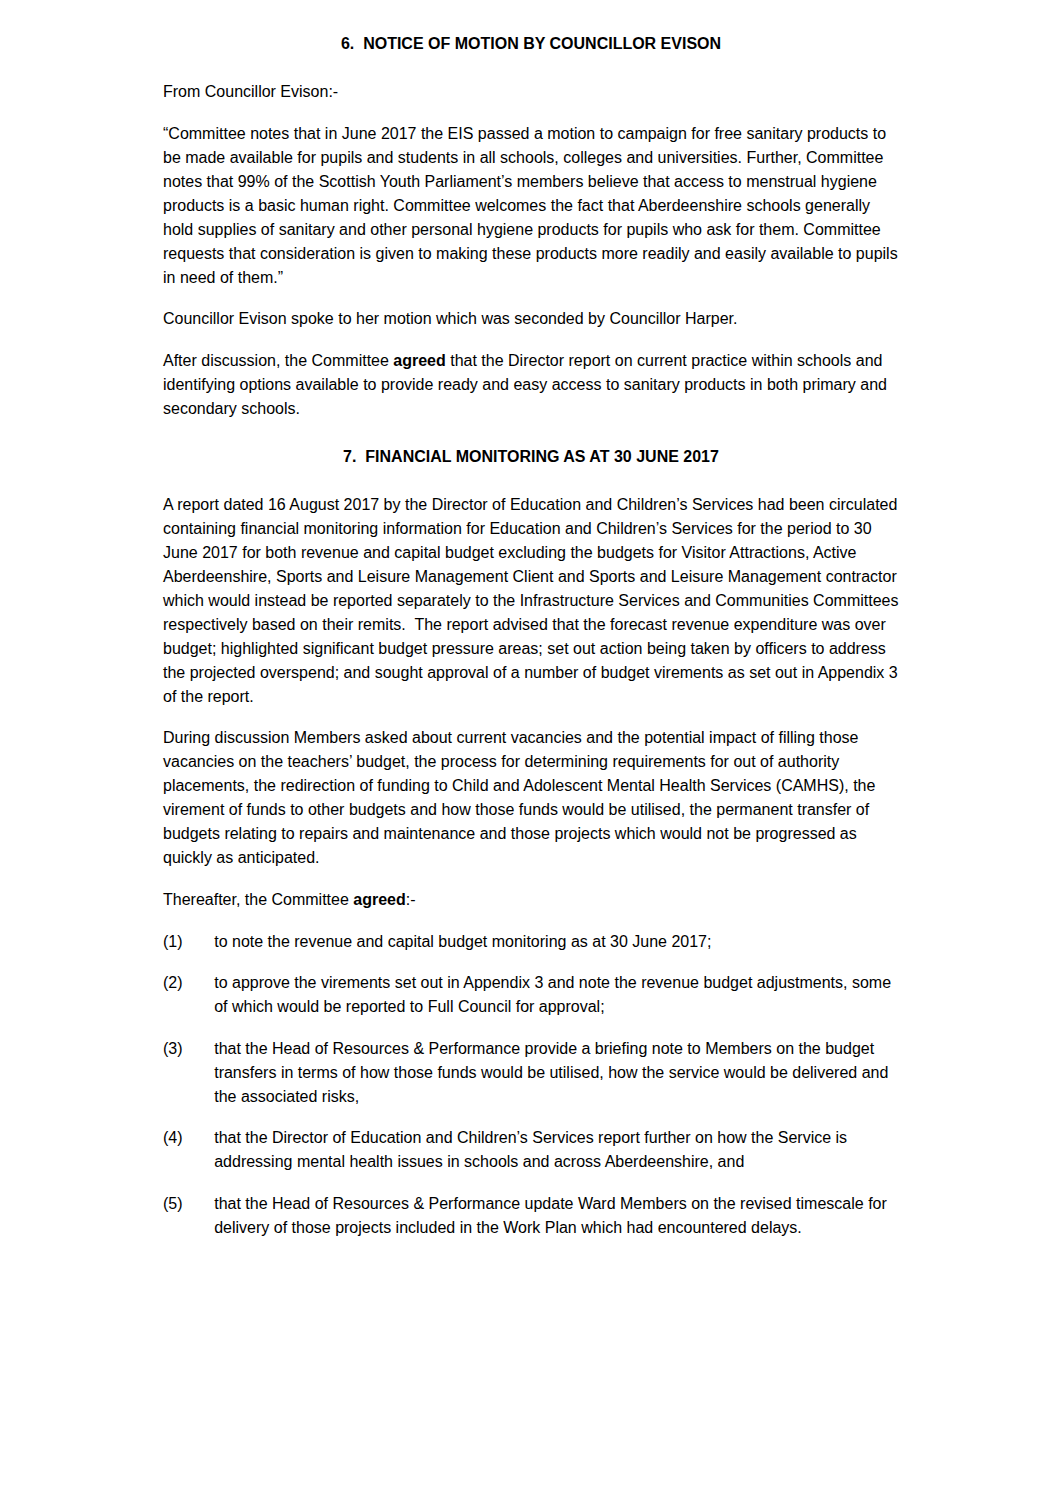6. NOTICE OF MOTION BY COUNCILLOR EVISON
From Councillor Evison:-
“Committee notes that in June 2017 the EIS passed a motion to campaign for free sanitary products to be made available for pupils and students in all schools, colleges and universities. Further, Committee notes that 99% of the Scottish Youth Parliament’s members believe that access to menstrual hygiene products is a basic human right. Committee welcomes the fact that Aberdeenshire schools generally hold supplies of sanitary and other personal hygiene products for pupils who ask for them. Committee requests that consideration is given to making these products more readily and easily available to pupils in need of them.”
Councillor Evison spoke to her motion which was seconded by Councillor Harper.
After discussion, the Committee agreed that the Director report on current practice within schools and identifying options available to provide ready and easy access to sanitary products in both primary and secondary schools.
7. FINANCIAL MONITORING AS AT 30 JUNE 2017
A report dated 16 August 2017 by the Director of Education and Children’s Services had been circulated containing financial monitoring information for Education and Children’s Services for the period to 30 June 2017 for both revenue and capital budget excluding the budgets for Visitor Attractions, Active Aberdeenshire, Sports and Leisure Management Client and Sports and Leisure Management contractor which would instead be reported separately to the Infrastructure Services and Communities Committees respectively based on their remits. The report advised that the forecast revenue expenditure was over budget; highlighted significant budget pressure areas; set out action being taken by officers to address the projected overspend; and sought approval of a number of budget virements as set out in Appendix 3 of the report.
During discussion Members asked about current vacancies and the potential impact of filling those vacancies on the teachers’ budget, the process for determining requirements for out of authority placements, the redirection of funding to Child and Adolescent Mental Health Services (CAMHS), the virement of funds to other budgets and how those funds would be utilised, the permanent transfer of budgets relating to repairs and maintenance and those projects which would not be progressed as quickly as anticipated.
Thereafter, the Committee agreed:-
to note the revenue and capital budget monitoring as at 30 June 2017;
to approve the virements set out in Appendix 3 and note the revenue budget adjustments, some of which would be reported to Full Council for approval;
that the Head of Resources & Performance provide a briefing note to Members on the budget transfers in terms of how those funds would be utilised, how the service would be delivered and the associated risks,
that the Director of Education and Children’s Services report further on how the Service is addressing mental health issues in schools and across Aberdeenshire, and
that the Head of Resources & Performance update Ward Members on the revised timescale for delivery of those projects included in the Work Plan which had encountered delays.